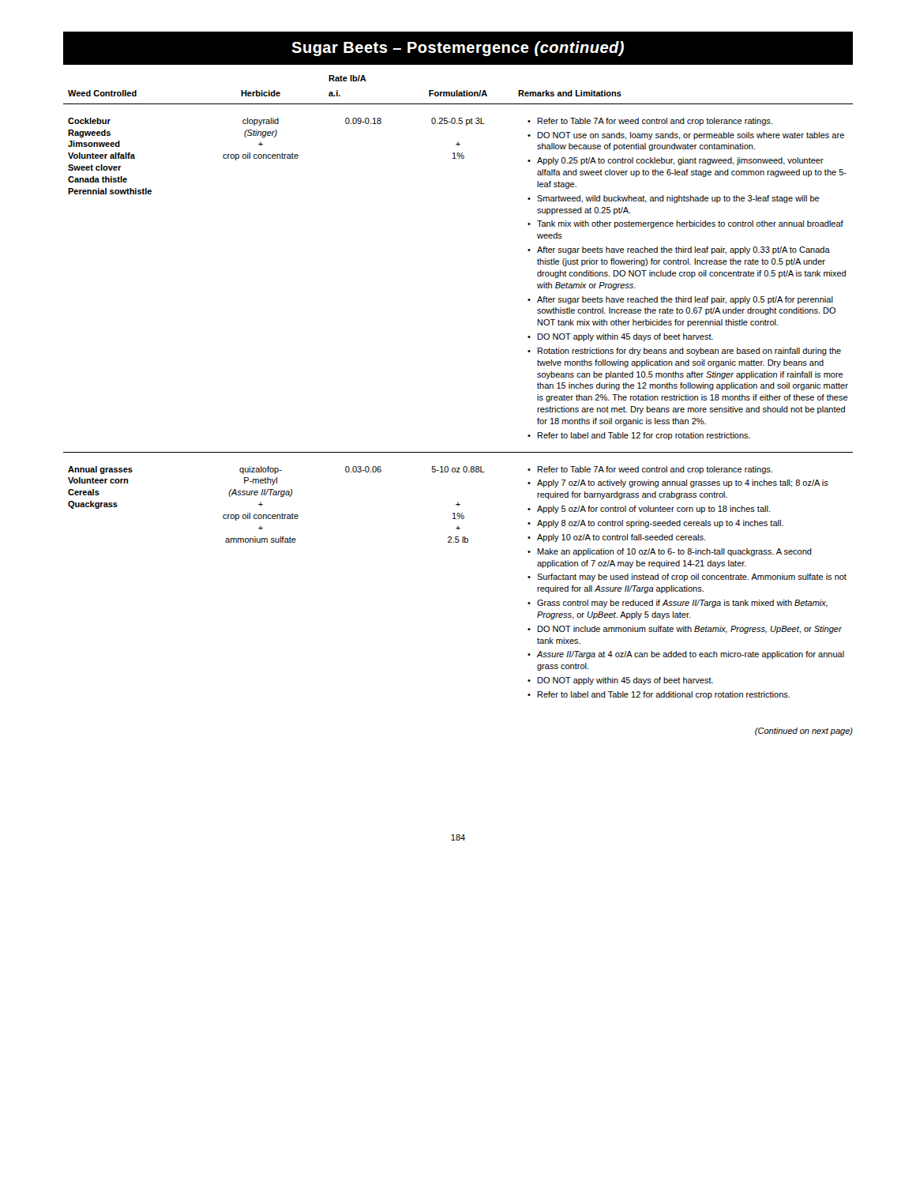Sugar Beets – Postemergence (continued)
| | | Rate lb/A | | |
| --- | --- | --- | --- | --- |
| Weed Controlled | Herbicide | a.i. | Formulation/A | Remarks and Limitations |
| Cocklebur Ragweeds Jimsonweed Volunteer alfalfa Sweet clover Canada thistle Perennial sowthistle | clopyralid (Stinger) + crop oil concentrate | 0.09-0.18 | 0.25-0.5 pt 3L + 1% | Refer to Table 7A for weed control and crop tolerance ratings. DO NOT use on sands, loamy sands, or permeable soils where water tables are shallow because of potential groundwater contamination. Apply 0.25 pt/A to control cocklebur, giant ragweed, jimsonweed, volunteer alfalfa and sweet clover up to the 6-leaf stage and common ragweed up to the 5-leaf stage. Smartweed, wild buckwheat, and nightshade up to the 3-leaf stage will be suppressed at 0.25 pt/A. Tank mix with other postemergence herbicides to control other annual broadleaf weeds After sugar beets have reached the third leaf pair, apply 0.33 pt/A to Canada thistle (just prior to flowering) for control. Increase the rate to 0.5 pt/A under drought conditions. DO NOT include crop oil concentrate if 0.5 pt/A is tank mixed with Betamix or Progress . After sugar beets have reached the third leaf pair, apply 0.5 pt/A for perennial sowthistle control. Increase the rate to 0.67 pt/A under drought conditions. DO NOT tank mix with other herbicides for perennial thistle control. DO NOT apply within 45 days of beet harvest. Rotation restrictions for dry beans and soybean are based on rainfall during the twelve months following application and soil organic matter. Dry beans and soybeans can be planted 10.5 months after Stinger application if rainfall is more than 15 inches during the 12 months following application and soil organic matter is greater than 2%. The rotation restriction is 18 months if either of these of these restrictions are not met. Dry beans are more sensitive and should not be planted for 18 months if soil organic is less than 2%. Refer to label and Table 12 for crop rotation restrictions. |
| Annual grasses Volunteer corn Cereals Quackgrass | quizalofop- P-methyl (Assure II/Targa) + crop oil concentrate + ammonium sulfate | 0.03-0.06 | 5-10 oz 0.88L + 1% + 2.5 lb | Refer to Table 7A for weed control and crop tolerance ratings. Apply 7 oz/A to actively growing annual grasses up to 4 inches tall; 8 oz/A is required for barnyardgrass and crabgrass control. Apply 5 oz/A for control of volunteer corn up to 18 inches tall. Apply 8 oz/A to control spring-seeded cereals up to 4 inches tall. Apply 10 oz/A to control fall-seeded cereals. Make an application of 10 oz/A to 6- to 8-inch-tall quackgrass. A second application of 7 oz/A may be required 14-21 days later. Surfactant may be used instead of crop oil concentrate. Ammonium sulfate is not required for all Assure II/Targa applications. Grass control may be reduced if Assure II/Targa is tank mixed with Betamix, Progress , or UpBeet . Apply 5 days later. DO NOT include ammonium sulfate with Betamix, Progress, UpBeet , or Stinger tank mixes. Assure II/Targa at 4 oz/A can be added to each micro-rate application for annual grass control. DO NOT apply within 45 days of beet harvest. Refer to label and Table 12 for additional crop rotation restrictions. |
(Continued on next page)
184